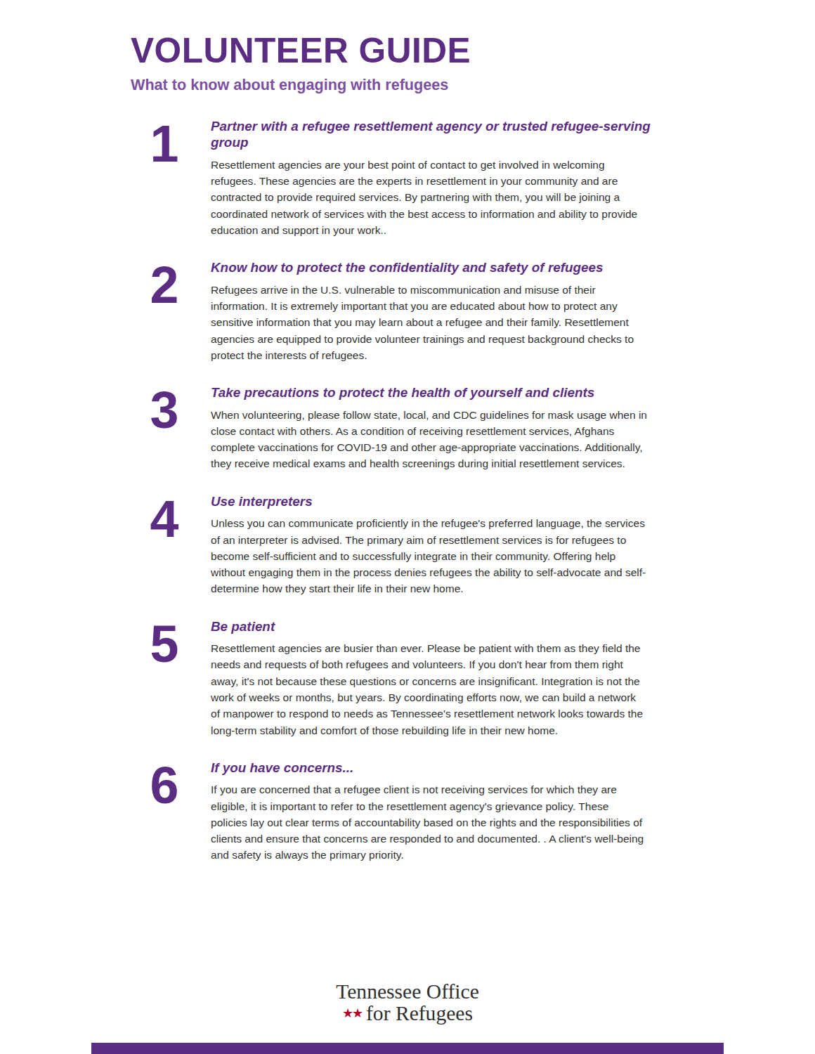Volunteer Guide
What to know about engaging with refugees
1
Partner with a refugee resettlement agency or trusted refugee-serving group
Resettlement agencies are your best point of contact to get involved in welcoming refugees. These agencies are the experts in resettlement in your community and are contracted to provide required services. By partnering with them, you will be joining a coordinated network of services with the best access to information and ability to provide education and support in your work..
2
Know how to protect the confidentiality and safety of refugees
Refugees arrive in the U.S. vulnerable to miscommunication and misuse of their information. It is extremely important that you are educated about how to protect any sensitive information that you may learn about a refugee and their family. Resettlement agencies are equipped to provide volunteer trainings and request background checks to protect the interests of refugees.
3
Take precautions to protect the health of yourself and clients
When volunteering, please follow state, local, and CDC guidelines for mask usage when in close contact with others. As a condition of receiving resettlement services, Afghans complete vaccinations for COVID-19 and other age-appropriate vaccinations. Additionally, they receive medical exams and health screenings during initial resettlement services.
4
Use interpreters
Unless you can communicate proficiently in the refugee's preferred language, the services of an interpreter is advised. The primary aim of resettlement services is for refugees to become self-sufficient and to successfully integrate in their community. Offering help without engaging them in the process denies refugees the ability to self-advocate and self-determine how they start their life in their new home.
5
Be patient
Resettlement agencies are busier than ever. Please be patient with them as they field the needs and requests of both refugees and volunteers. If you don't hear from them right away, it's not because these questions or concerns are insignificant. Integration is not the work of weeks or months, but years. By coordinating efforts now, we can build a network of manpower to respond to needs as Tennessee's resettlement network looks towards the long-term stability and comfort of those rebuilding life in their new home.
6
If you have concerns...
If you are concerned that a refugee client is not receiving services for which they are eligible, it is important to refer to the resettlement agency's grievance policy. These policies lay out clear terms of accountability based on the rights and the responsibilities of clients and ensure that concerns are responded to and documented. . A client's well-being and safety is always the primary priority.
Tennessee Office ★★for Refugees